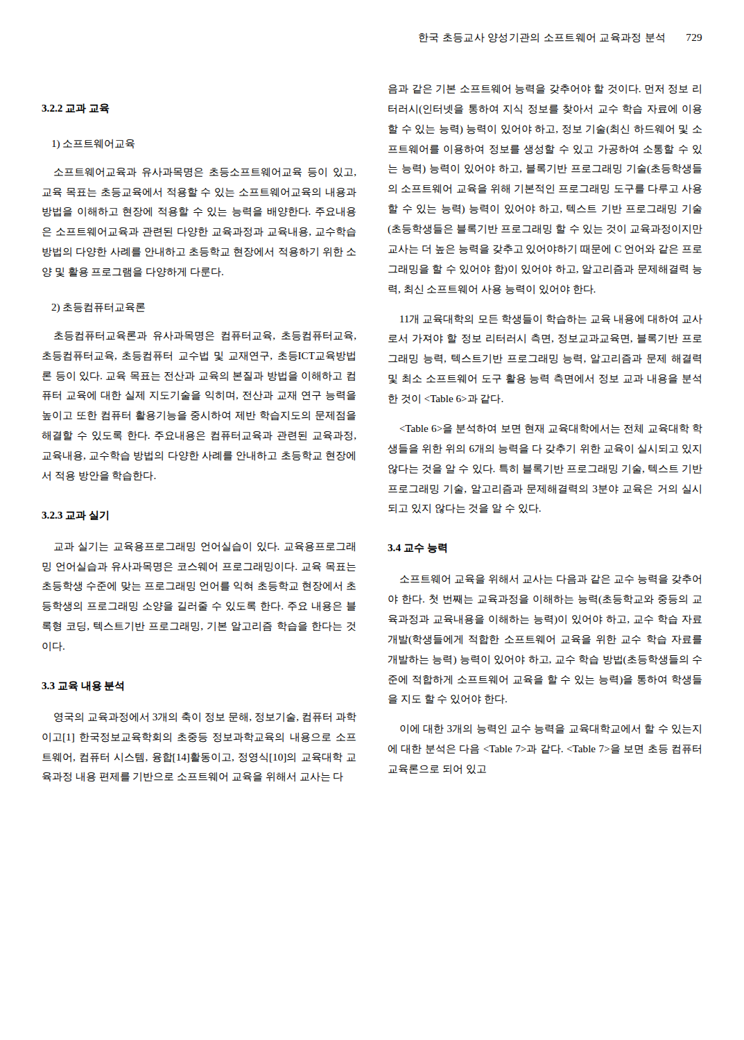한국 초등교사 양성기관의 소프트웨어 교육과정 분석 729
3.2.2 교과 교육
1) 소프트웨어교육
소프트웨어교육과 유사과목명은 초등소프트웨어교육 등이 있고, 교육 목표는 초등교육에서 적용할 수 있는 소프트웨어교육의 내용과 방법을 이해하고 현장에 적용할 수 있는 능력을 배양한다. 주요내용은 소프트웨어교육과 관련된 다양한 교육과정과 교육내용, 교수학습 방법의 다양한 사례를 안내하고 초등학교 현장에서 적용하기 위한 소양 및 활용 프로그램을 다양하게 다룬다.
2) 초등컴퓨터교육론
초등컴퓨터교육론과 유사과목명은 컴퓨터교육, 초등컴퓨터교육, 초등컴퓨터교육, 초등컴퓨터 교수법 및 교재연구, 초등ICT교육방법론 등이 있다. 교육 목표는 전산과 교육의 본질과 방법을 이해하고 컴퓨터 교육에 대한 실제 지도기술을 익히며, 전산과 교재 연구 능력을 높이고 또한 컴퓨터 활용기능을 중시하여 제반 학습지도의 문제점을 해결할 수 있도록 한다. 주요내용은 컴퓨터교육과 관련된 교육과정, 교육내용, 교수학습 방법의 다양한 사례를 안내하고 초등학교 현장에서 적용 방안을 학습한다.
3.2.3 교과 실기
교과 실기는 교육용프로그래밍 언어실습이 있다. 교육용프로그래밍 언어실습과 유사과목명은 코스웨어 프로그래밍이다. 교육 목표는 초등학생 수준에 맞는 프로그래밍 언어를 익혀 초등학교 현장에서 초등학생의 프로그래밍 소양을 길러줄 수 있도록 한다. 주요 내용은 블록형 코딩, 텍스트기반 프로그래밍, 기본 알고리즘 학습을 한다는 것이다.
3.3 교육 내용 분석
영국의 교육과정에서 3개의 축이 정보 문해, 정보기술, 컴퓨터 과학이고[1] 한국정보교육학회의 초중등 정보과학교육의 내용으로 소프트웨어, 컴퓨터 시스템, 융합[14]활동이고, 정영식[10]의 교육대학 교육과정 내용 편제를 기반으로 소프트웨어 교육을 위해서 교사는 다
음과 같은 기본 소프트웨어 능력을 갖추어야 할 것이다. 먼저 정보 리터러시(인터넷을 통하여 지식 정보를 찾아서 교수 학습 자료에 이용할 수 있는 능력) 능력이 있어야 하고, 정보 기술(최신 하드웨어 및 소프트웨어를 이용하여 정보를 생성할 수 있고 가공하여 소통할 수 있는 능력) 능력이 있어야 하고, 블록기반 프로그래밍 기술(초등학생들의 소프트웨어 교육을 위해 기본적인 프로그래밍 도구를 다루고 사용할 수 있는 능력) 능력이 있어야 하고, 텍스트 기반 프로그래밍 기술(초등학생들은 블록기반 프로그래밍 할 수 있는 것이 교육과정이지만 교사는 더 높은 능력을 갖추고 있어야하기 때문에 C 언어와 같은 프로그래밍을 할 수 있어야 함)이 있어야 하고, 알고리즘과 문제해결력 능력, 최신 소프트웨어 사용 능력이 있어야 한다.
11개 교육대학의 모든 학생들이 학습하는 교육 내용에 대하여 교사로서 가져야 할 정보 리터러시 측면, 정보교과교육면, 블록기반 프로그래밍 능력, 텍스트기반 프로그래밍 능력, 알고리즘과 문제 해결력 및 최소 소프트웨어 도구 활용 능력 측면에서 정보 교과 내용을 분석한 것이 <Table 6>과 같다.
<Table 6>을 분석하여 보면 현재 교육대학에서는 전체 교육대학 학생들을 위한 위의 6개의 능력을 다 갖추기 위한 교육이 실시되고 있지 않다는 것을 알 수 있다. 특히 블록기반 프로그래밍 기술, 텍스트 기반 프로그래밍 기술, 알고리즘과 문제해결력의 3분야 교육은 거의 실시되고 있지 않다는 것을 알 수 있다.
3.4 교수 능력
소프트웨어 교육을 위해서 교사는 다음과 같은 교수 능력을 갖추어야 한다. 첫 번째는 교육과정을 이해하는 능력(초등학교와 중등의 교육과정과 교육내용을 이해하는 능력)이 있어야 하고, 교수 학습 자료 개발(학생들에게 적합한 소프트웨어 교육을 위한 교수 학습 자료를 개발하는 능력) 능력이 있어야 하고, 교수 학습 방법(초등학생들의 수준에 적합하게 소프트웨어 교육을 할 수 있는 능력)을 통하여 학생들을 지도 할 수 있어야 한다.
이에 대한 3개의 능력인 교수 능력을 교육대학교에서 할 수 있는지에 대한 분석은 다음 <Table 7>과 같다. <Table 7>을 보면 초등 컴퓨터 교육론으로 되어 있고